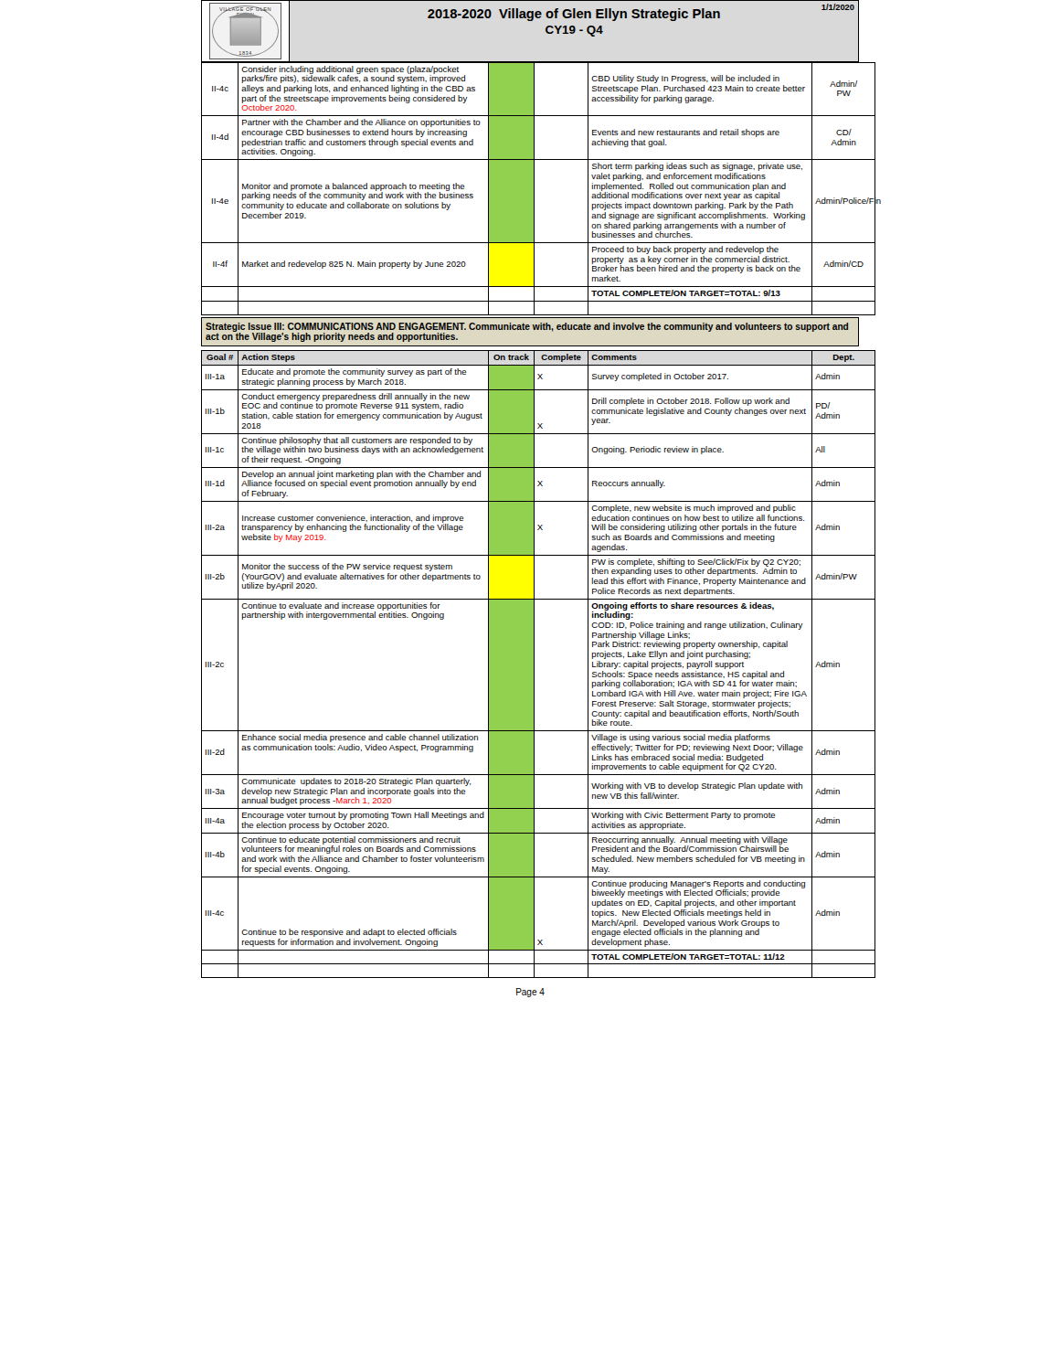VILLAGE OF GLEN ELLYN
1834
2018-2020 Village of Glen Ellyn Strategic Plan CY19 - Q4
1/1/2020
| II-4c | Consider including additional green space (plaza/pocket parks/fire pits), sidewalk cafes, a sound system, improved alleys and parking lots, and enhanced lighting in the CBD as part of the streetscape improvements being considered by October 2020. | | | CBD Utility Study In Progress, will be included in Streetscape Plan. Purchased 423 Main to create better accessibility for parking garage. | Admin/ PW |
| II-4d | Partner with the Chamber and the Alliance on opportunities to encourage CBD businesses to extend hours by increasing pedestrian traffic and customers through special events and activities. Ongoing. | | | Events and new restaurants and retail shops are achieving that goal. | CD/ Admin |
| II-4e | Monitor and promote a balanced approach to meeting the parking needs of the community and work with the business community to educate and collaborate on solutions by December 2019. | | | Short term parking ideas such as signage, private use, valet parking, and enforcement modifications implemented. Rolled out communication plan and additional modifications over next year as capital projects impact downtown parking. Park by the Path and signage are significant accomplishments. Working on shared parking arrangements with a number of businesses and churches. | Admin/Police/Fin |
| II-4f | Market and redevelop 825 N. Main property by June 2020 | | | Proceed to buy back property and redevelop the property as a key corner in the commercial district. Broker has been hired and the property is back on the market. | Admin/CD |
| | | | | TOTAL COMPLETE/ON TARGET=TOTAL: 9/13 | |
| Strategic Issue III: COMMUNICATIONS AND ENGAGEMENT. Communicate with, educate and involve the community and volunteers to support and act on the Village's high priority needs and opportunities. |
| Goal # | Action Steps | On track | Complete | Comments | Dept. |
| III-1a | Educate and promote the community survey as part of the strategic planning process by March 2018. | | X | Survey completed in October 2017. | Admin |
| III-1b | Conduct emergency preparedness drill annually in the new EOC and continue to promote Reverse 911 system, radio station, cable station for emergency communication by August 2018 | | X | Drill complete in October 2018. Follow up work and communicate legislative and County changes over next year. | PD/ Admin |
| III-1c | Continue philosophy that all customers are responded to by the village within two business days with an acknowledgement of their request. -Ongoing | | | Ongoing. Periodic review in place. | All |
| III-1d | Develop an annual joint marketing plan with the Chamber and Alliance focused on special event promotion annually by end of February. | | X | Reoccurs annually. | Admin |
| III-2a | Increase customer convenience, interaction, and improve transparency by enhancing the functionality of the Village website by May 2019. | | X | Complete, new website is much improved and public education continues on how best to utilize all functions. Will be considering utilizing other portals in the future such as Boards and Commissions and meeting agendas. | Admin |
| III-2b | Monitor the success of the PW service request system (YourGOV) and evaluate alternatives for other departments to utilize byApril 2020. | | | PW is complete, shifting to See/Click/Fix by Q2 CY20; then expanding uses to other departments. Admin to lead this effort with Finance, Property Maintenance and Police Records as next departments. | Admin/PW |
| III-2c | Continue to evaluate and increase opportunities for partnership with intergovernmental entities. Ongoing | | | Ongoing efforts to share resources & ideas, including: COD: ID, Police training and range utilization, Culinary Partnership Village Links; Park District: reviewing property ownership, capital projects, Lake Ellyn and joint purchasing; Library: capital projects, payroll support Schools: Space needs assistance, HS capital and parking collaboration; IGA with SD 41 for water main; Lombard IGA with Hill Ave. water main project; Fire IGA Forest Preserve: Salt Storage, stormwater projects; County: capital and beautification efforts, North/South bike route. | Admin |
| III-2d | Enhance social media presence and cable channel utilization as communication tools: Audio, Video Aspect, Programming | | | Village is using various social media platforms effectively; Twitter for PD; reviewing Next Door; Village Links has embraced social media: Budgeted improvements to cable equipment for Q2 CY20. | Admin |
| III-3a | Communicate updates to 2018-20 Strategic Plan quarterly, develop new Strategic Plan and incorporate goals into the annual budget process - March 1, 2020 | | | Working with VB to develop Strategic Plan update with new VB this fall/winter. | Admin |
| III-4a | Encourage voter turnout by promoting Town Hall Meetings and the election process by October 2020. | | | Working with Civic Betterment Party to promote activities as appropriate. | Admin |
| III-4b | Continue to educate potential commissioners and recruit volunteers for meaningful roles on Boards and Commissions and work with the Alliance and Chamber to foster volunteerism for special events. Ongoing. | | | Reoccurring annually. Annual meeting with Village President and the Board/Commission Chairswill be scheduled. New members scheduled for VB meeting in May. | Admin |
| III-4c | Continue to be responsive and adapt to elected officials requests for information and involvement. Ongoing | | X | Continue producing Manager's Reports and conducting biweekly meetings with Elected Officials; provide updates on ED, Capital projects, and other important topics. New Elected Officials meetings held in March/April. Developed various Work Groups to engage elected officials in the planning and development phase. | Admin |
| | | | | TOTAL COMPLETE/ON TARGET=TOTAL: 11/12 | |
Page 4